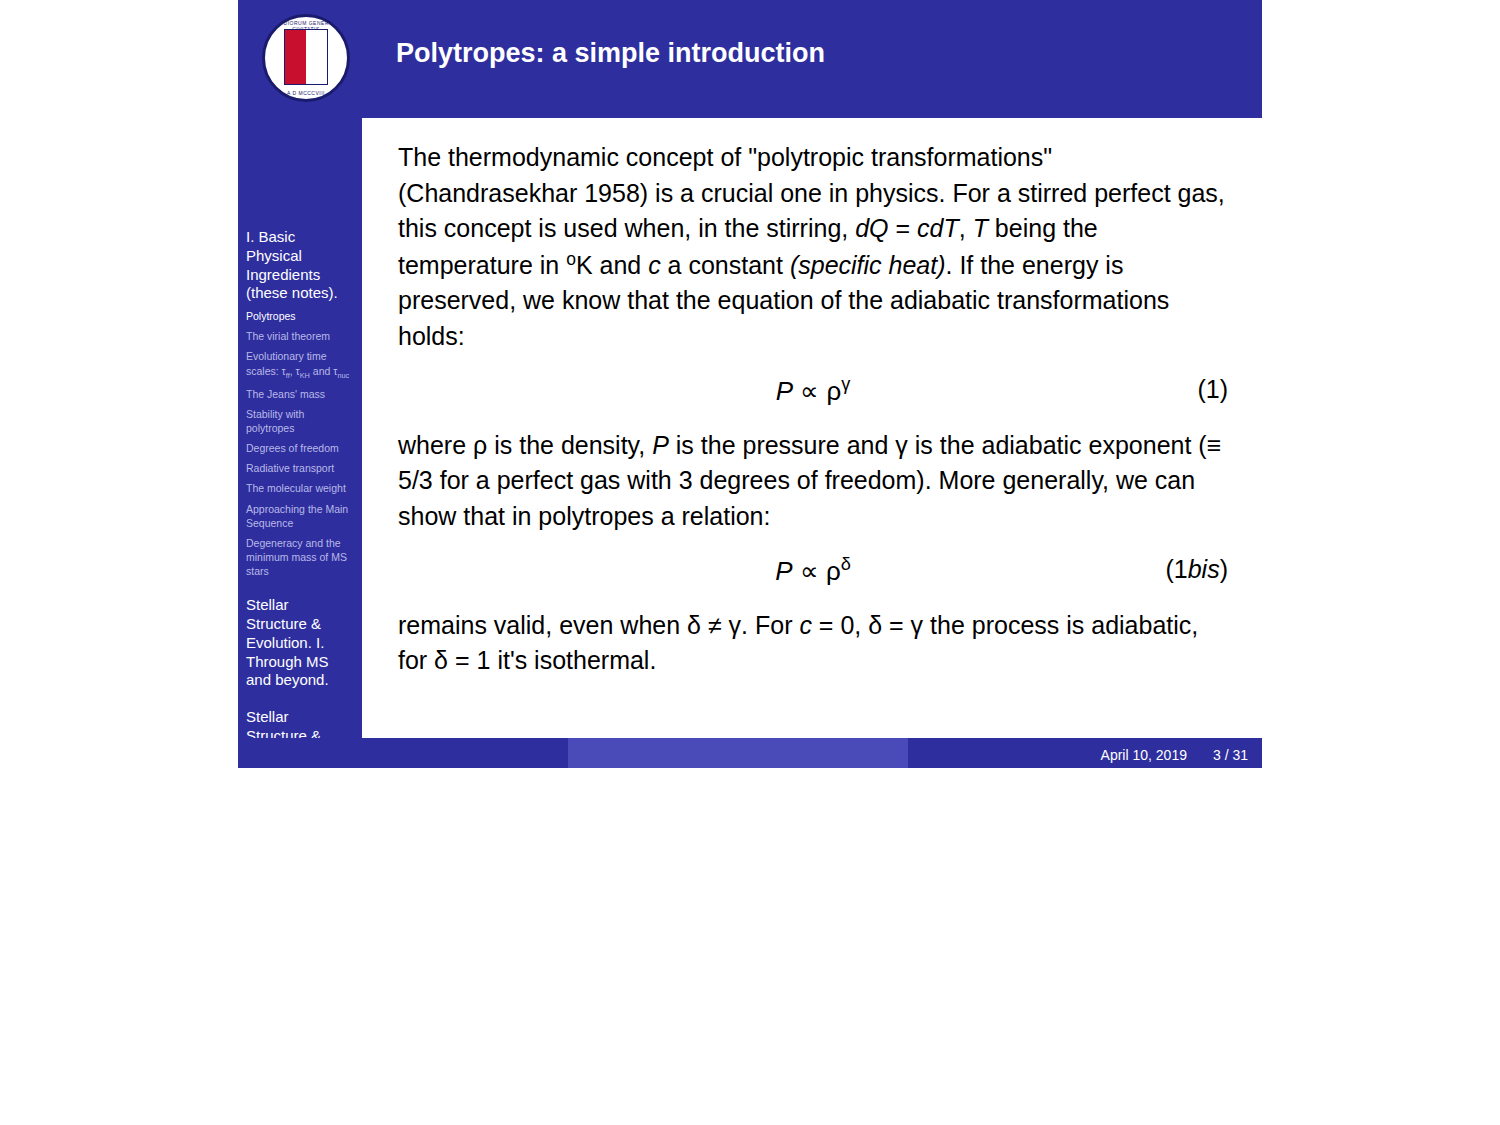Polytropes: a simple introduction
STUDIORUM GENERALE CIVITATIS
A D MCCCVIII
I. Basic
Physical
Ingredients
(these notes).
Polytropes
The virial theorem
Evolutionary time scales: τff, τKH and τnuc
The Jeans' mass
Stability with polytropes
Degrees of freedom
Radiative transport
The molecular weight
Approaching the Main Sequence
Degeneracy and the minimum mass of MS stars
Stellar
Structure &
Evolution. I.
Through MS
and beyond.
Stellar
Structure &
The thermodynamic concept of "polytropic transformations" (Chandrasekhar 1958) is a crucial one in physics. For a stirred perfect gas, this concept is used when, in the stirring, dQ = cdT, T being the temperature in oK and c a constant (specific heat). If the energy is preserved, we know that the equation of the adiabatic transformations holds:
P ∝ ργ (1)
where ρ is the density, P is the pressure and γ is the adiabatic exponent (≡ 5/3 for a perfect gas with 3 degrees of freedom). More generally, we can show that in polytropes a relation:
P ∝ ρδ (1bis)
remains valid, even when δ ≠ γ. For c = 0, δ = γ the process is adiabatic, for δ = 1 it's isothermal.
April 10, 20193 / 31